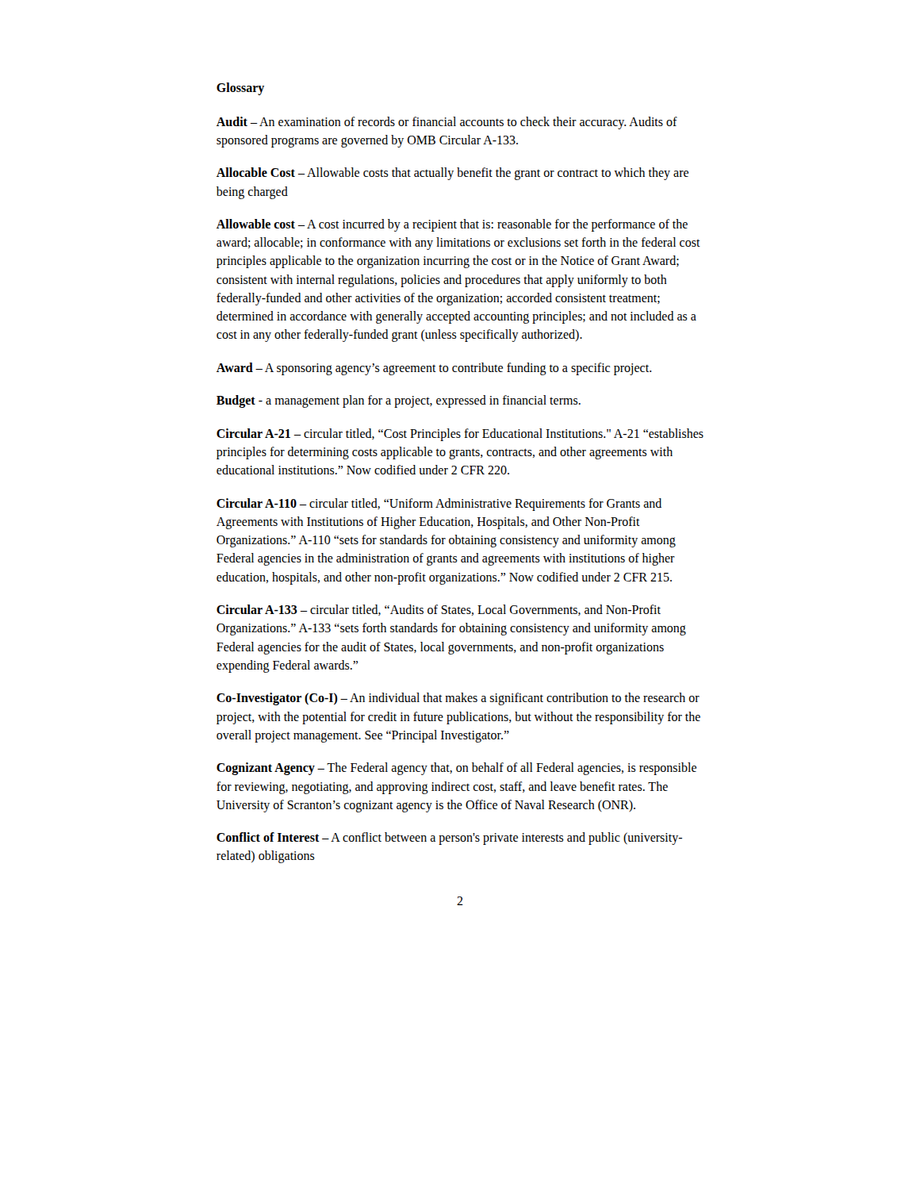Glossary
Audit – An examination of records or financial accounts to check their accuracy. Audits of sponsored programs are governed by OMB Circular A-133.
Allocable Cost – Allowable costs that actually benefit the grant or contract to which they are being charged
Allowable cost – A cost incurred by a recipient that is: reasonable for the performance of the award; allocable; in conformance with any limitations or exclusions set forth in the federal cost principles applicable to the organization incurring the cost or in the Notice of Grant Award; consistent with internal regulations, policies and procedures that apply uniformly to both federally-funded and other activities of the organization; accorded consistent treatment; determined in accordance with generally accepted accounting principles; and not included as a cost in any other federally-funded grant (unless specifically authorized).
Award – A sponsoring agency’s agreement to contribute funding to a specific project.
Budget - a management plan for a project, expressed in financial terms.
Circular A-21 – circular titled, “Cost Principles for Educational Institutions." A-21 “establishes principles for determining costs applicable to grants, contracts, and other agreements with educational institutions.” Now codified under 2 CFR 220.
Circular A-110 – circular titled, “Uniform Administrative Requirements for Grants and Agreements with Institutions of Higher Education, Hospitals, and Other Non-Profit Organizations.” A-110 “sets for standards for obtaining consistency and uniformity among Federal agencies in the administration of grants and agreements with institutions of higher education, hospitals, and other non-profit organizations.” Now codified under 2 CFR 215.
Circular A-133 – circular titled, “Audits of States, Local Governments, and Non-Profit Organizations.” A-133 “sets forth standards for obtaining consistency and uniformity among Federal agencies for the audit of States, local governments, and non-profit organizations expending Federal awards.”
Co-Investigator (Co-I) – An individual that makes a significant contribution to the research or project, with the potential for credit in future publications, but without the responsibility for the overall project management. See “Principal Investigator.”
Cognizant Agency – The Federal agency that, on behalf of all Federal agencies, is responsible for reviewing, negotiating, and approving indirect cost, staff, and leave benefit rates. The University of Scranton’s cognizant agency is the Office of Naval Research (ONR).
Conflict of Interest – A conflict between a person's private interests and public (university-related) obligations
2